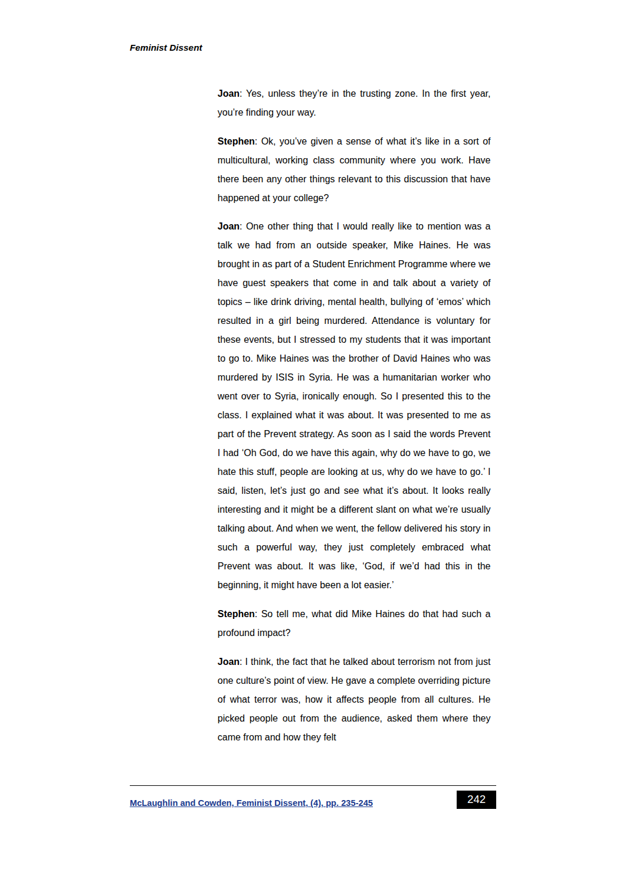Feminist Dissent
Joan: Yes, unless they’re in the trusting zone. In the first year, you’re finding your way.
Stephen: Ok, you’ve given a sense of what it’s like in a sort of multicultural, working class community where you work. Have there been any other things relevant to this discussion that have happened at your college?
Joan: One other thing that I would really like to mention was a talk we had from an outside speaker, Mike Haines. He was brought in as part of a Student Enrichment Programme where we have guest speakers that come in and talk about a variety of topics – like drink driving, mental health, bullying of ‘emos’ which resulted in a girl being murdered. Attendance is voluntary for these events, but I stressed to my students that it was important to go to. Mike Haines was the brother of David Haines who was murdered by ISIS in Syria. He was a humanitarian worker who went over to Syria, ironically enough. So I presented this to the class. I explained what it was about. It was presented to me as part of the Prevent strategy. As soon as I said the words Prevent I had ‘Oh God, do we have this again, why do we have to go, we hate this stuff, people are looking at us, why do we have to go.’ I said, listen, let’s just go and see what it’s about. It looks really interesting and it might be a different slant on what we’re usually talking about. And when we went, the fellow delivered his story in such a powerful way, they just completely embraced what Prevent was about. It was like, ‘God, if we’d had this in the beginning, it might have been a lot easier.’
Stephen: So tell me, what did Mike Haines do that had such a profound impact?
Joan: I think, the fact that he talked about terrorism not from just one culture’s point of view. He gave a complete overriding picture of what terror was, how it affects people from all cultures. He picked people out from the audience, asked them where they came from and how they felt
McLaughlin and Cowden, Feminist Dissent, (4), pp. 235-245
242